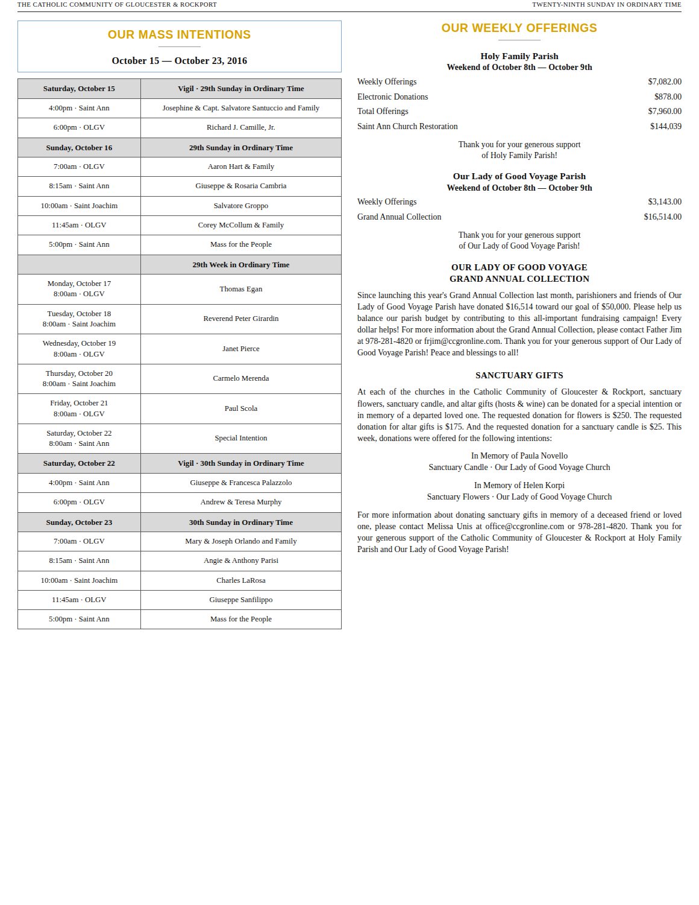The Catholic Community of Gloucester & Rockport Twenty-Ninth Sunday in Ordinary Time
Our Mass Intentions
October 15 — October 23, 2016
| Saturday, October 15 | Vigil · 29th Sunday in Ordinary Time |
| 4:00pm · Saint Ann | Josephine & Capt. Salvatore Santuccio and Family |
| 6:00pm · OLGV | Richard J. Camille, Jr. |
| Sunday, October 16 | 29th Sunday in Ordinary Time |
| 7:00am · OLGV | Aaron Hart & Family |
| 8:15am · Saint Ann | Giuseppe & Rosaria Cambria |
| 10:00am · Saint Joachim | Salvatore Groppo |
| 11:45am · OLGV | Corey McCollum & Family |
| 5:00pm · Saint Ann | Mass for the People |
| | 29th Week in Ordinary Time |
| Monday, October 17 8:00am · OLGV | Thomas Egan |
| Tuesday, October 18 8:00am · Saint Joachim | Reverend Peter Girardin |
| Wednesday, October 19 8:00am · OLGV | Janet Pierce |
| Thursday, October 20 8:00am · Saint Joachim | Carmelo Merenda |
| Friday, October 21 8:00am · OLGV | Paul Scola |
| Saturday, October 22 8:00am · Saint Ann | Special Intention |
| Saturday, October 22 | Vigil · 30th Sunday in Ordinary Time |
| 4:00pm · Saint Ann | Giuseppe & Francesca Palazzolo |
| 6:00pm · OLGV | Andrew & Teresa Murphy |
| Sunday, October 23 | 30th Sunday in Ordinary Time |
| 7:00am · OLGV | Mary & Joseph Orlando and Family |
| 8:15am · Saint Ann | Angie & Anthony Parisi |
| 10:00am · Saint Joachim | Charles LaRosa |
| 11:45am · OLGV | Giuseppe Sanfilippo |
| 5:00pm · Saint Ann | Mass for the People |
Our Weekly Offerings
Holy Family Parish Weekend of October 8th — October 9th
| Weekly Offerings | $7,082.00 |
| Electronic Donations | $878.00 |
| Total Offerings | $7,960.00 |
| Saint Ann Church Restoration | $144,039 |
Thank you for your generous support
of Holy Family Parish!
Our Lady of Good Voyage Parish Weekend of October 8th — October 9th
| Weekly Offerings | $3,143.00 |
| Grand Annual Collection | $16,514.00 |
Thank you for your generous support
of Our Lady of Good Voyage Parish!
Our Lady of Good Voyage
Grand Annual Collection
Since launching this year's Grand Annual Collection last month, parishioners and friends of Our Lady of Good Voyage Parish have donated $16,514 toward our goal of $50,000. Please help us balance our parish budget by contributing to this all-important fundraising campaign! Every dollar helps! For more information about the Grand Annual Collection, please contact Father Jim at 978-281-4820 or frjim@ccgronline.com. Thank you for your generous support of Our Lady of Good Voyage Parish! Peace and blessings to all!
Sanctuary Gifts
At each of the churches in the Catholic Community of Gloucester & Rockport, sanctuary flowers, sanctuary candle, and altar gifts (hosts & wine) can be donated for a special intention or in memory of a departed loved one. The requested donation for flowers is $250. The requested donation for altar gifts is $175. And the requested donation for a sanctuary candle is $25. This week, donations were offered for the following intentions:
In Memory of Paula Novello Sanctuary Candle · Our Lady of Good Voyage Church
In Memory of Helen Korpi Sanctuary Flowers · Our Lady of Good Voyage Church
For more information about donating sanctuary gifts in memory of a deceased friend or loved one, please contact Melissa Unis at office@ccgronline.com or 978-281-4820. Thank you for your generous support of the Catholic Community of Gloucester & Rockport at Holy Family Parish and Our Lady of Good Voyage Parish!